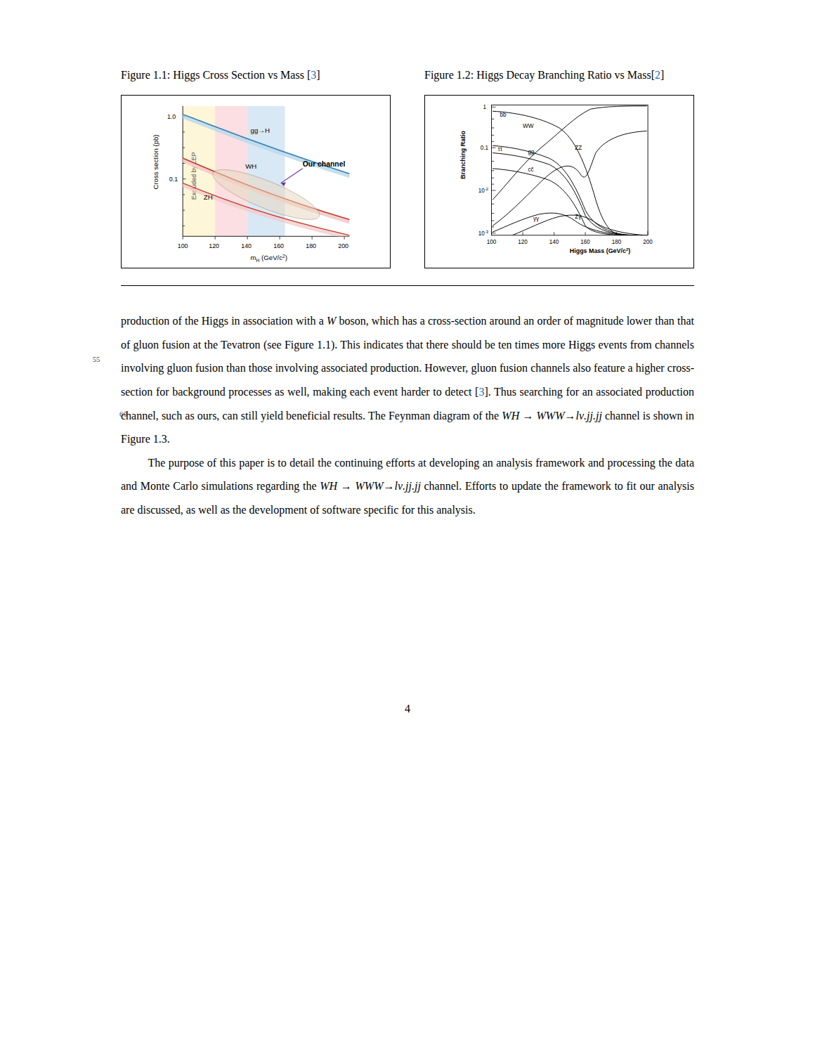Figure 1.1: Higgs Cross Section vs Mass [3]
1.0 0.1 100 120 140 160 180 200 Cross section (pb) mH (GeV/c2) Excluded by LEP gg→H WH ZH Our channel
Figure 1.2: Higgs Decay Branching Ratio vs Mass[2]
1 0.1 10-2 10-3 100 120 140 160 180 200 Branching Ratio Higgs Mass (GeV/c2) bb WW ττ gg ZZ cc̄ γγ Zγ
production of the Higgs in association with a W boson, which has a cross-section around an order of magnitude lower than that of gluon fusion at the Tevatron (see Figure 1.1). This indicates that there should be ten times more Higgs events from channels involving gluon 55fusion than those involving associated production. However, gluon fusion channels also feature a higher cross-section for background processes as well, making each event harder to detect [3]. Thus searching for an associated production channel, such as ours, can still yield beneficial results. The Feynman diagram of the WH → WWW→lν.jj.jj channel is shown in Figure 1.3.
60 The purpose of this paper is to detail the continuing efforts at developing an analysis framework and processing the data and Monte Carlo simulations regarding the WH → WWW→lν.jj.jj channel. Efforts to update the framework to fit our analysis are discussed, as well as the development of software specific for this analysis.
4
2